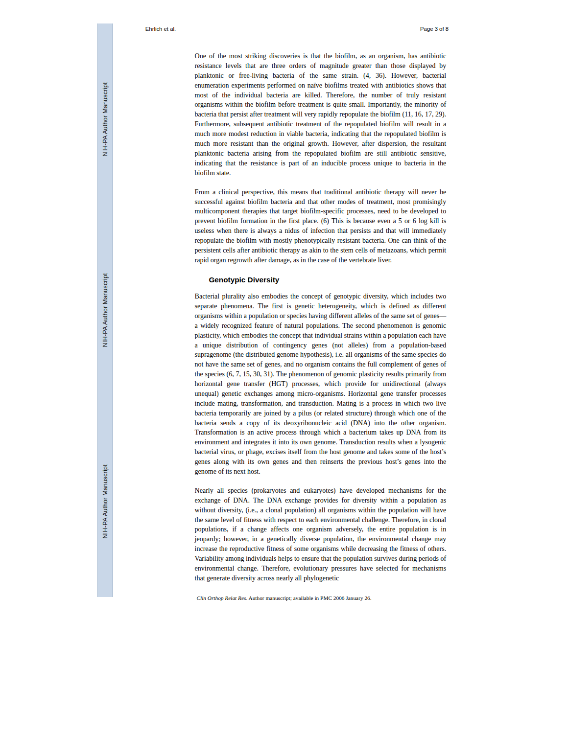NIH-PA Author Manuscript NIH-PA Author Manuscript NIH-PA Author Manuscript
Ehrlich et al.
Page 3 of 8
One of the most striking discoveries is that the biofilm, as an organism, has antibiotic resistance levels that are three orders of magnitude greater than those displayed by planktonic or free-living bacteria of the same strain. (4, 36). However, bacterial enumeration experiments performed on naïve biofilms treated with antibiotics shows that most of the individual bacteria are killed. Therefore, the number of truly resistant organisms within the biofilm before treatment is quite small. Importantly, the minority of bacteria that persist after treatment will very rapidly repopulate the biofilm (11, 16, 17, 29). Furthermore, subsequent antibiotic treatment of the repopulated biofilm will result in a much more modest reduction in viable bacteria, indicating that the repopulated biofilm is much more resistant than the original growth. However, after dispersion, the resultant planktonic bacteria arising from the repopulated biofilm are still antibiotic sensitive, indicating that the resistance is part of an inducible process unique to bacteria in the biofilm state.
From a clinical perspective, this means that traditional antibiotic therapy will never be successful against biofilm bacteria and that other modes of treatment, most promisingly multicomponent therapies that target biofilm-specific processes, need to be developed to prevent biofilm formation in the first place. (6) This is because even a 5 or 6 log kill is useless when there is always a nidus of infection that persists and that will immediately repopulate the biofilm with mostly phenotypically resistant bacteria. One can think of the persistent cells after antibiotic therapy as akin to the stem cells of metazoans, which permit rapid organ regrowth after damage, as in the case of the vertebrate liver.
Genotypic Diversity
Bacterial plurality also embodies the concept of genotypic diversity, which includes two separate phenomena. The first is genetic heterogeneity, which is defined as different organisms within a population or species having different alleles of the same set of genes—a widely recognized feature of natural populations. The second phenomenon is genomic plasticity, which embodies the concept that individual strains within a population each have a unique distribution of contingency genes (not alleles) from a population-based supragenome (the distributed genome hypothesis), i.e. all organisms of the same species do not have the same set of genes, and no organism contains the full complement of genes of the species (6, 7, 15, 30, 31). The phenomenon of genomic plasticity results primarily from horizontal gene transfer (HGT) processes, which provide for unidirectional (always unequal) genetic exchanges among micro-organisms. Horizontal gene transfer processes include mating, transformation, and transduction. Mating is a process in which two live bacteria temporarily are joined by a pilus (or related structure) through which one of the bacteria sends a copy of its deoxyribonucleic acid (DNA) into the other organism. Transformation is an active process through which a bacterium takes up DNA from its environment and integrates it into its own genome. Transduction results when a lysogenic bacterial virus, or phage, excises itself from the host genome and takes some of the host’s genes along with its own genes and then reinserts the previous host’s genes into the genome of its next host.
Nearly all species (prokaryotes and eukaryotes) have developed mechanisms for the exchange of DNA. The DNA exchange provides for diversity within a population as without diversity, (i.e., a clonal population) all organisms within the population will have the same level of fitness with respect to each environmental challenge. Therefore, in clonal populations, if a change affects one organism adversely, the entire population is in jeopardy; however, in a genetically diverse population, the environmental change may increase the reproductive fitness of some organisms while decreasing the fitness of others. Variability among individuals helps to ensure that the population survives during periods of environmental change. Therefore, evolutionary pressures have selected for mechanisms that generate diversity across nearly all phylogenetic
Clin Orthop Relat Res. Author manuscript; available in PMC 2006 January 26.